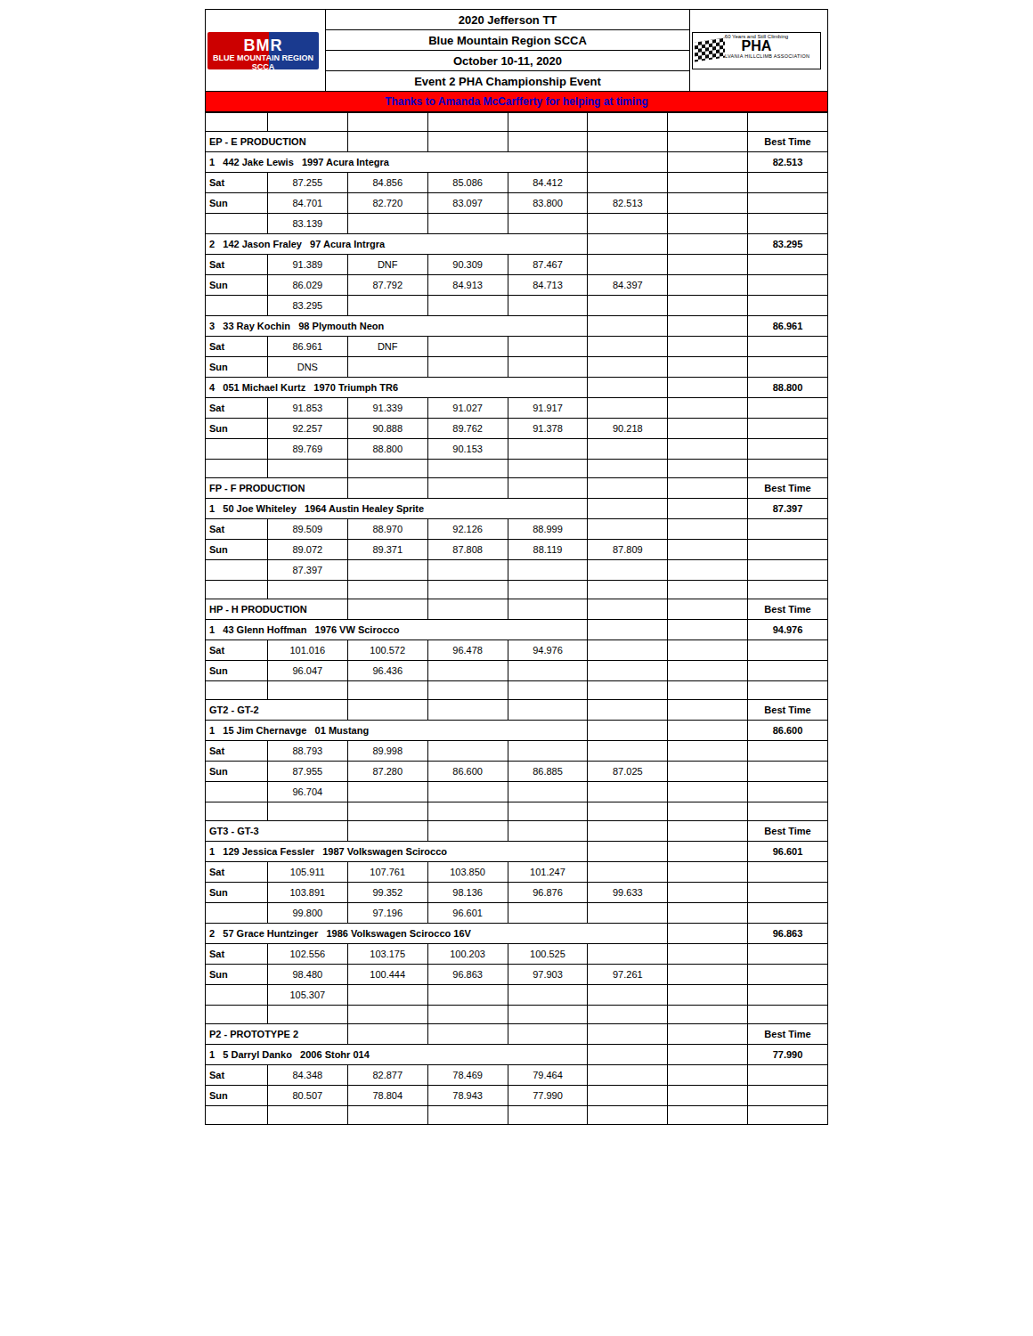| BMR BLUE MOUNTAIN REGION SCCA | 2020 Jefferson TT | 60 Years and Still Climbing PHA PENNSYLVANIA HILLCLIMB ASSOCIATION |
| Blue Mountain Region SCCA |
| October 10-11, 2020 |
| Event 2 PHA Championship Event |
| Thanks to Amanda McCarfferty for helping at timing |
| EP - E PRODUCTION | | | | | | Best Time |
| 1 442 Jake Lewis 1997 Acura Integra | | | 82.513 |
| Sat | 87.255 | 84.856 | 85.086 | 84.412 | | | |
| Sun | 84.701 | 82.720 | 83.097 | 83.800 | 82.513 | | |
| | 83.139 | | | | | | |
| 2 142 Jason Fraley 97 Acura Intrgra | | | 83.295 |
| Sat | 91.389 | DNF | 90.309 | 87.467 | | | |
| Sun | 86.029 | 87.792 | 84.913 | 84.713 | 84.397 | | |
| | 83.295 | | | | | | |
| 3 33 Ray Kochin 98 Plymouth Neon | | | 86.961 |
| Sat | 86.961 | DNF | | | | | |
| Sun | DNS | | | | | | |
| 4 051 Michael Kurtz 1970 Triumph TR6 | | | 88.800 |
| Sat | 91.853 | 91.339 | 91.027 | 91.917 | | | |
| Sun | 92.257 | 90.888 | 89.762 | 91.378 | 90.218 | | |
| | 89.769 | 88.800 | 90.153 | | | | |
| FP - F PRODUCTION | | | | | | Best Time |
| 1 50 Joe Whiteley 1964 Austin Healey Sprite | | | 87.397 |
| Sat | 89.509 | 88.970 | 92.126 | 88.999 | | | |
| Sun | 89.072 | 89.371 | 87.808 | 88.119 | 87.809 | | |
| | 87.397 | | | | | | |
| HP - H PRODUCTION | | | | | | Best Time |
| 1 43 Glenn Hoffman 1976 VW Scirocco | | | 94.976 |
| Sat | 101.016 | 100.572 | 96.478 | 94.976 | | | |
| Sun | 96.047 | 96.436 | | | | | |
| GT2 - GT-2 | | | | | | Best Time |
| 1 15 Jim Chernavge 01 Mustang | | | 86.600 |
| Sat | 88.793 | 89.998 | | | | | |
| Sun | 87.955 | 87.280 | 86.600 | 86.885 | 87.025 | | |
| | 96.704 | | | | | | |
| GT3 - GT-3 | | | | | | Best Time |
| 1 129 Jessica Fessler 1987 Volkswagen Scirocco | | | 96.601 |
| Sat | 105.911 | 107.761 | 103.850 | 101.247 | | | |
| Sun | 103.891 | 99.352 | 98.136 | 96.876 | 99.633 | | |
| | 99.800 | 97.196 | 96.601 | | | | |
| 2 57 Grace Huntzinger 1986 Volkswagen Scirocco 16V | | 96.863 |
| Sat | 102.556 | 103.175 | 100.203 | 100.525 | | | |
| Sun | 98.480 | 100.444 | 96.863 | 97.903 | 97.261 | | |
| | 105.307 | | | | | | |
| P2 - PROTOTYPE 2 | | | | | | Best Time |
| 1 5 Darryl Danko 2006 Stohr 014 | | | 77.990 |
| Sat | 84.348 | 82.877 | 78.469 | 79.464 | | | |
| Sun | 80.507 | 78.804 | 78.943 | 77.990 | | | |